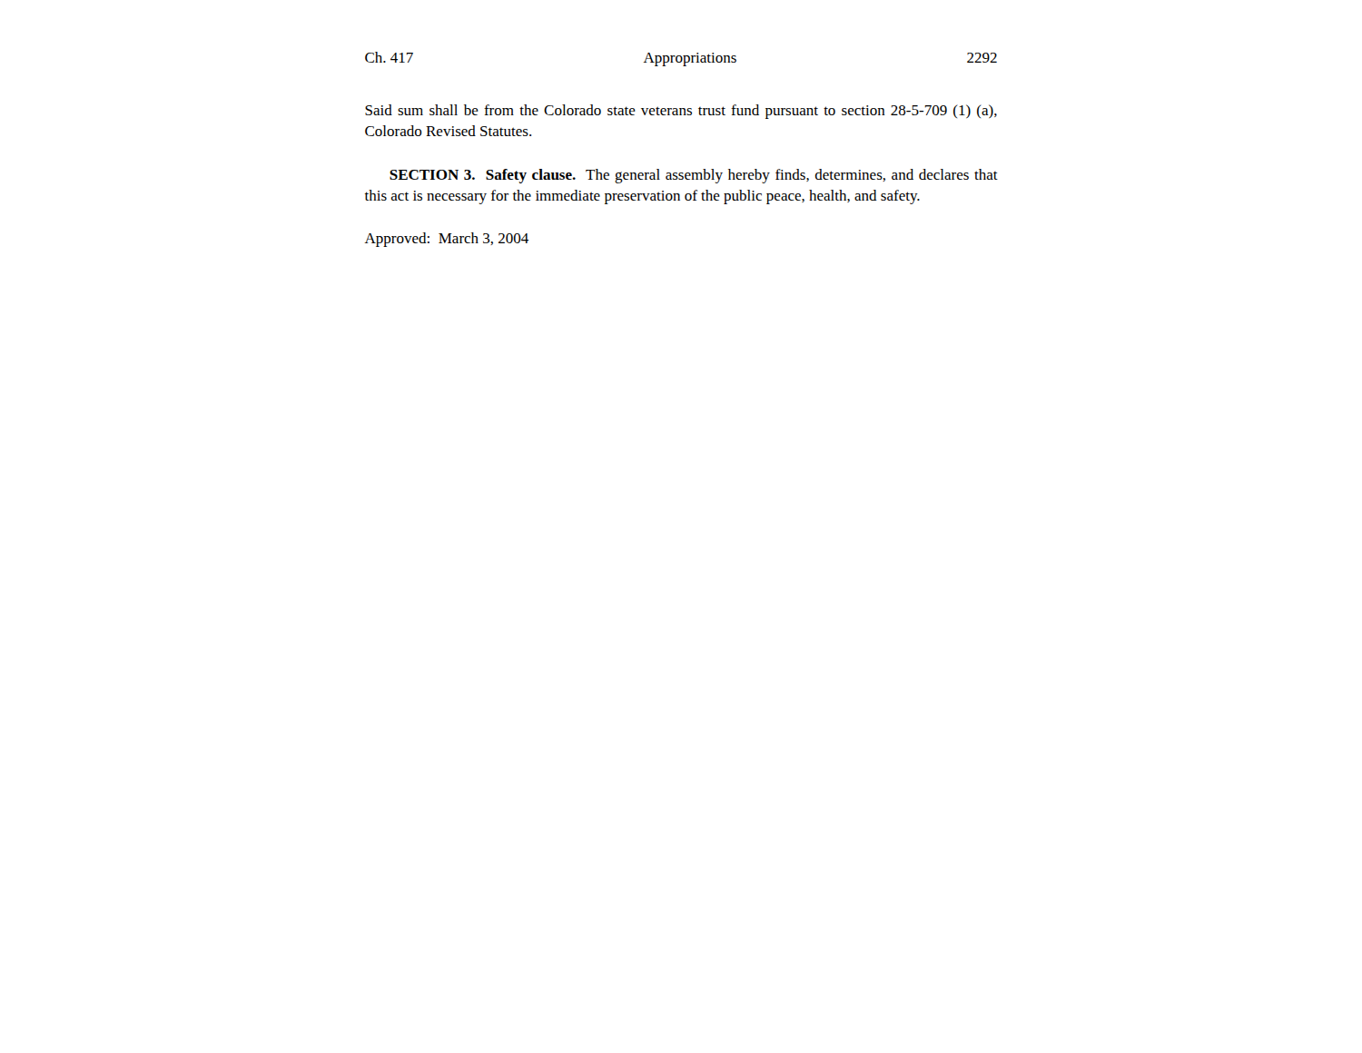Ch. 417 Appropriations 2292
Said sum shall be from the Colorado state veterans trust fund pursuant to section 28-5-709 (1) (a), Colorado Revised Statutes.
SECTION 3. Safety clause. The general assembly hereby finds, determines, and declares that this act is necessary for the immediate preservation of the public peace, health, and safety.
Approved: March 3, 2004